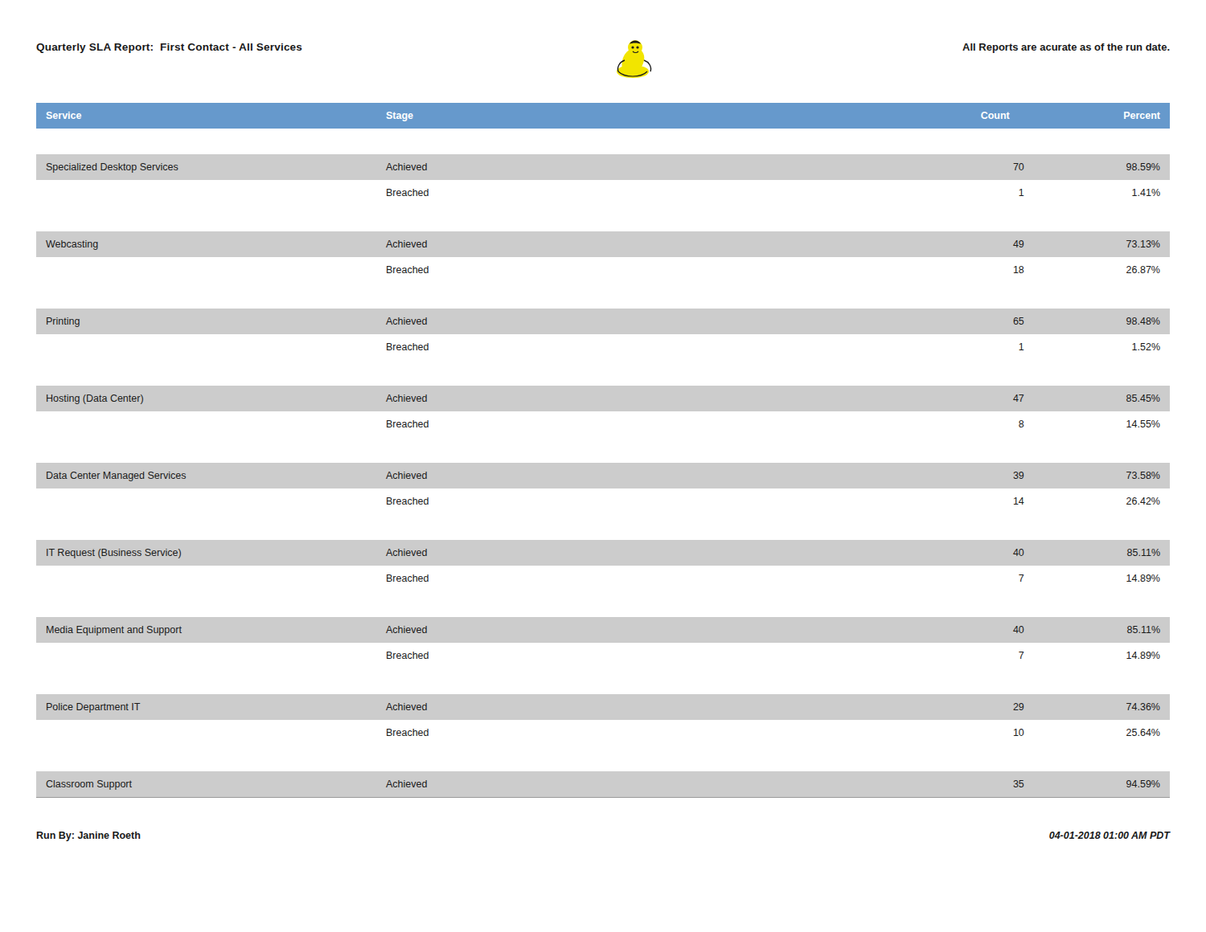Quarterly SLA Report: First Contact - All Services
All Reports are acurate as of the run date.
| Service | Stage | Count | Percent |
| --- | --- | --- | --- |
| Specialized Desktop Services | Achieved | 70 | 98.59% |
| | Breached | 1 | 1.41% |
| Webcasting | Achieved | 49 | 73.13% |
| | Breached | 18 | 26.87% |
| Printing | Achieved | 65 | 98.48% |
| | Breached | 1 | 1.52% |
| Hosting (Data Center) | Achieved | 47 | 85.45% |
| | Breached | 8 | 14.55% |
| Data Center Managed Services | Achieved | 39 | 73.58% |
| | Breached | 14 | 26.42% |
| IT Request (Business Service) | Achieved | 40 | 85.11% |
| | Breached | 7 | 14.89% |
| Media Equipment and Support | Achieved | 40 | 85.11% |
| | Breached | 7 | 14.89% |
| Police Department IT | Achieved | 29 | 74.36% |
| | Breached | 10 | 25.64% |
| Classroom Support | Achieved | 35 | 94.59% |
Run By: Janine Roeth
04-01-2018 01:00 AM PDT